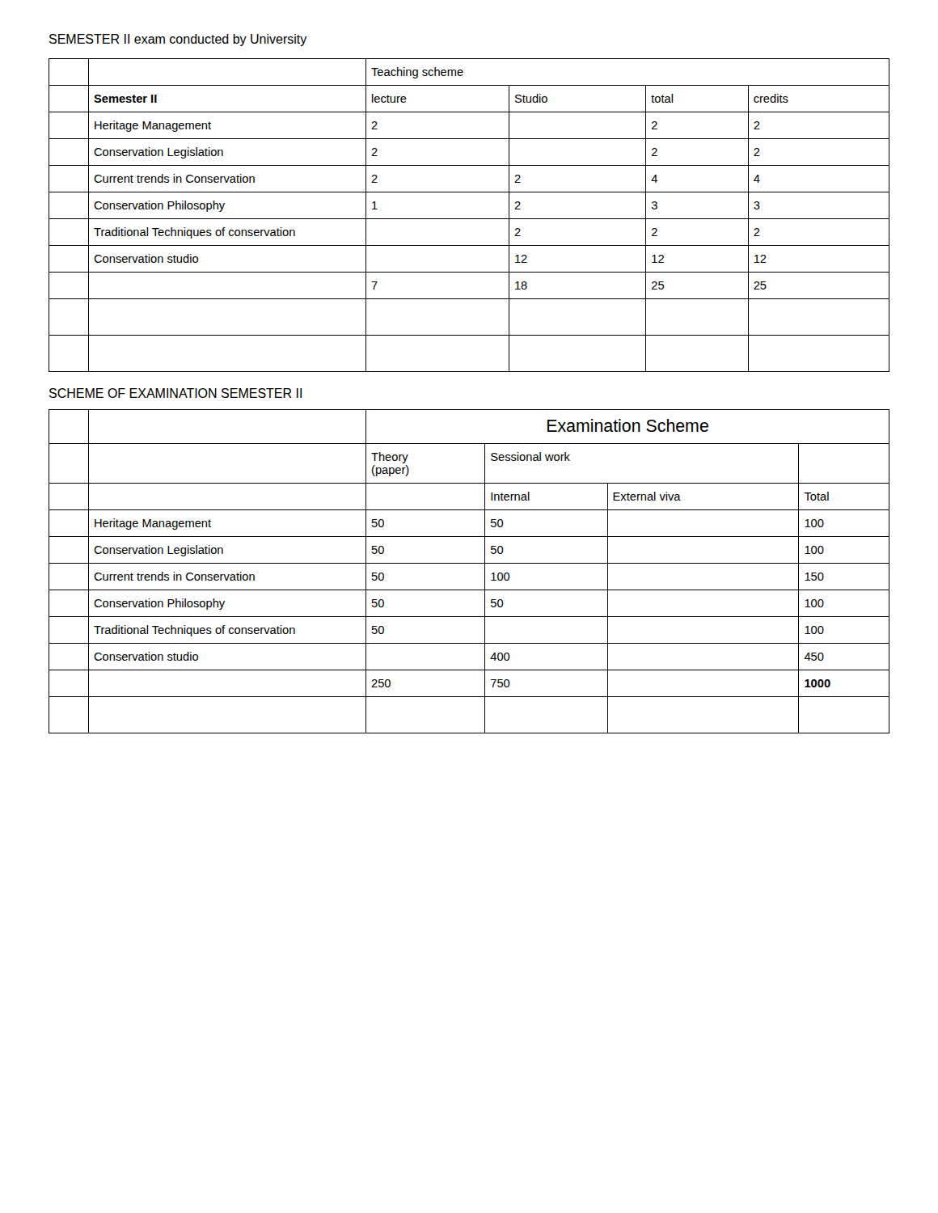SEMESTER II exam conducted by University
| | | Teaching scheme |
| | Semester II | lecture | Studio | total | credits |
| | Heritage Management | 2 | | 2 | 2 |
| | Conservation Legislation | 2 | | 2 | 2 |
| | Current trends in Conservation | 2 | 2 | 4 | 4 |
| | Conservation Philosophy | 1 | 2 | 3 | 3 |
| | Traditional Techniques of conservation | | 2 | 2 | 2 |
| | Conservation studio | | 12 | 12 | 12 |
| | | 7 | 18 | 25 | 25 |
SCHEME OF EXAMINATION SEMESTER II
| | | Examination Scheme |
| | | Theory (paper) | Sessional work | |
| | | | Internal | External viva | Total |
| | Heritage Management | 50 | 50 | | 100 |
| | Conservation Legislation | 50 | 50 | | 100 |
| | Current trends in Conservation | 50 | 100 | | 150 |
| | Conservation Philosophy | 50 | 50 | | 100 |
| | Traditional Techniques of conservation | 50 | | | 100 |
| | Conservation studio | | 400 | | 450 |
| | | 250 | 750 | | 1000 |